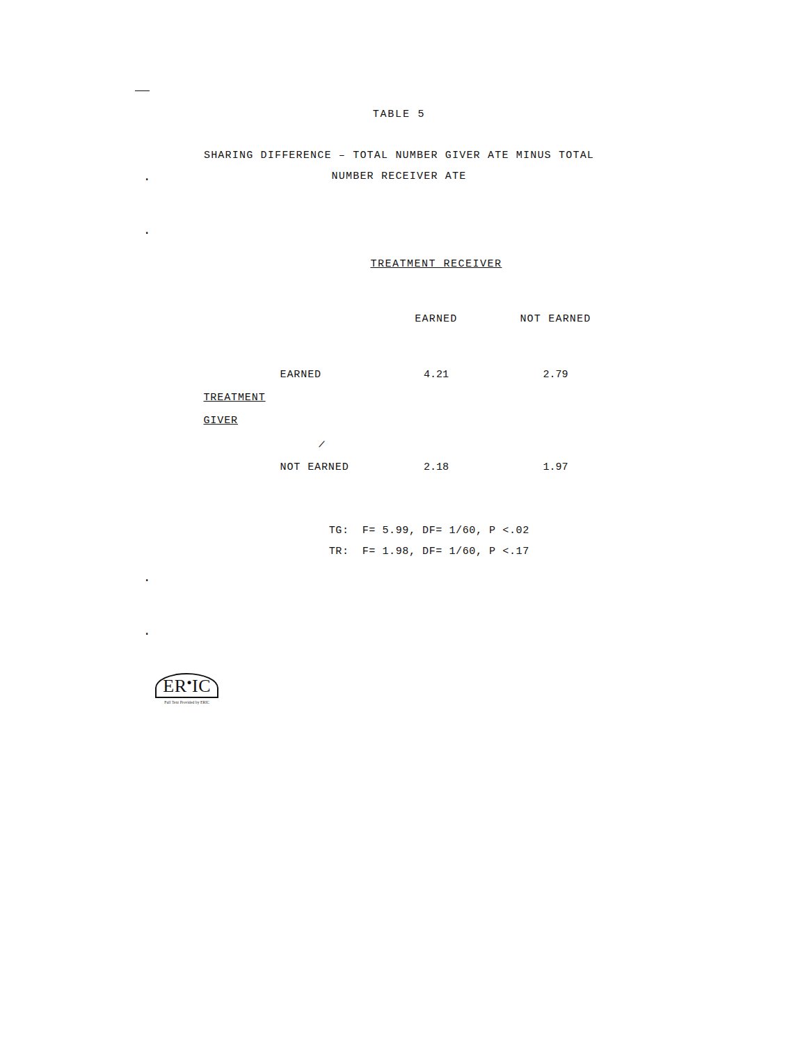.
.
.
.
TABLE 5
SHARING DIFFERENCE – TOTAL NUMBER GIVER ATE MINUS TOTAL NUMBER RECEIVER ATE
| | | TREATMENT RECEIVER | |
| | | EARNED | NOT EARNED |
| | EARNED | 4.21 | 2.79 |
| TREATMENT | | | |
| GIVER | | | |
| | NOT EARNED | 2.18 | 1.97 |
/
TG: F= 5.99, DF= 1/60, P <.02
TR: F= 1.98, DF= 1/60, P <.17
ER●IC
Full Text Provided by ERIC